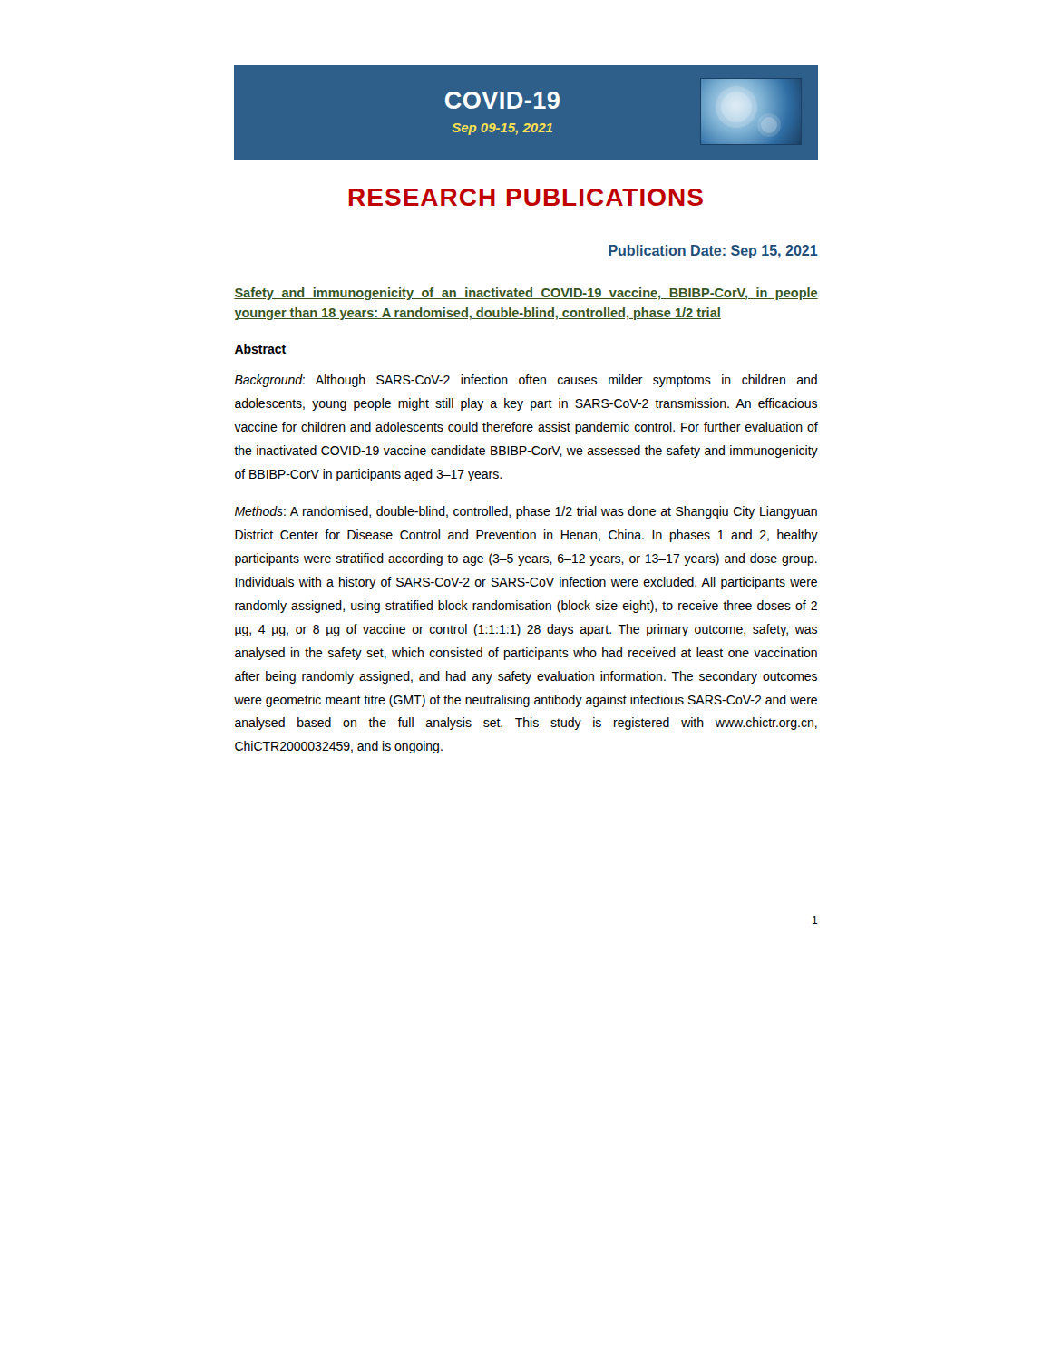COVID-19
Sep 09-15, 2021
RESEARCH PUBLICATIONS
Publication Date: Sep 15, 2021
Safety and immunogenicity of an inactivated COVID-19 vaccine, BBIBP-CorV, in people younger than 18 years: A randomised, double-blind, controlled, phase 1/2 trial
Abstract
Background: Although SARS-CoV-2 infection often causes milder symptoms in children and adolescents, young people might still play a key part in SARS-CoV-2 transmission. An efficacious vaccine for children and adolescents could therefore assist pandemic control. For further evaluation of the inactivated COVID-19 vaccine candidate BBIBP-CorV, we assessed the safety and immunogenicity of BBIBP-CorV in participants aged 3–17 years.
Methods: A randomised, double-blind, controlled, phase 1/2 trial was done at Shangqiu City Liangyuan District Center for Disease Control and Prevention in Henan, China. In phases 1 and 2, healthy participants were stratified according to age (3–5 years, 6–12 years, or 13–17 years) and dose group. Individuals with a history of SARS-CoV-2 or SARS-CoV infection were excluded. All participants were randomly assigned, using stratified block randomisation (block size eight), to receive three doses of 2 µg, 4 µg, or 8 µg of vaccine or control (1:1:1:1) 28 days apart. The primary outcome, safety, was analysed in the safety set, which consisted of participants who had received at least one vaccination after being randomly assigned, and had any safety evaluation information. The secondary outcomes were geometric meant titre (GMT) of the neutralising antibody against infectious SARS-CoV-2 and were analysed based on the full analysis set. This study is registered with www.chictr.org.cn, ChiCTR2000032459, and is ongoing.
1